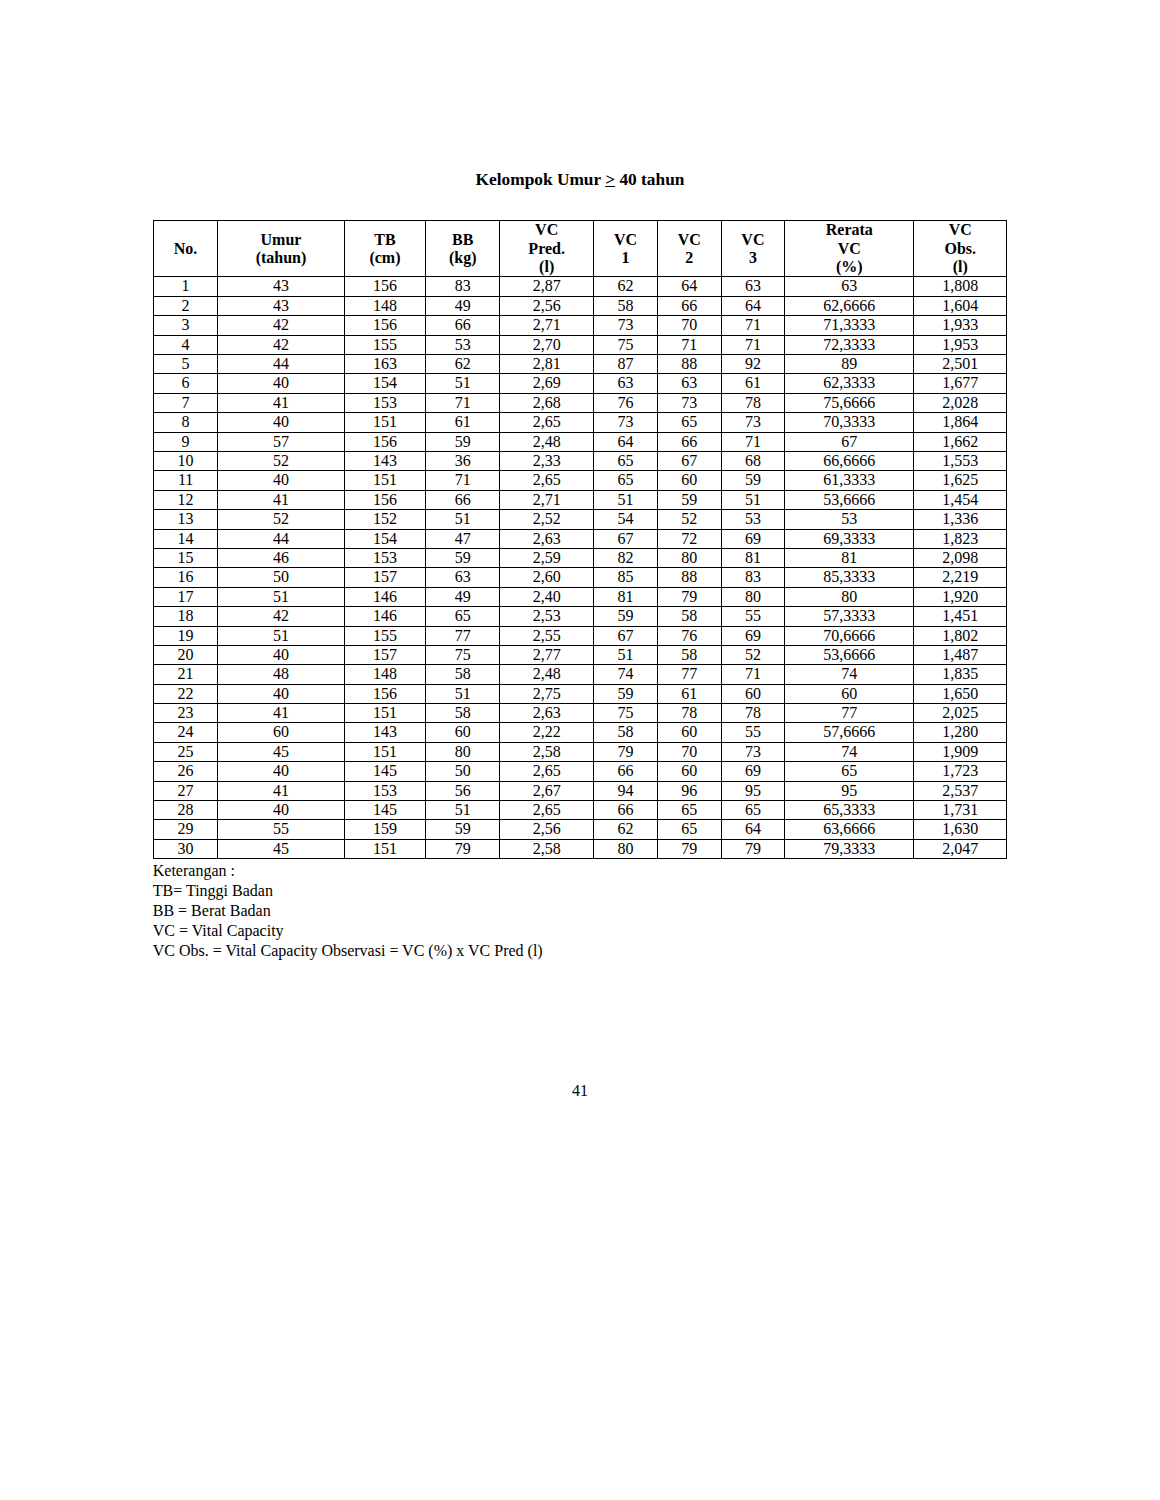Kelompok Umur > 40 tahun
| No. | Umur (tahun) | TB (cm) | BB (kg) | VC Pred. (l) | VC 1 | VC 2 | VC 3 | Rerata VC (%) | VC Obs. (l) |
| --- | --- | --- | --- | --- | --- | --- | --- | --- | --- |
| 1 | 43 | 156 | 83 | 2,87 | 62 | 64 | 63 | 63 | 1,808 |
| 2 | 43 | 148 | 49 | 2,56 | 58 | 66 | 64 | 62,6666 | 1,604 |
| 3 | 42 | 156 | 66 | 2,71 | 73 | 70 | 71 | 71,3333 | 1,933 |
| 4 | 42 | 155 | 53 | 2,70 | 75 | 71 | 71 | 72,3333 | 1,953 |
| 5 | 44 | 163 | 62 | 2,81 | 87 | 88 | 92 | 89 | 2,501 |
| 6 | 40 | 154 | 51 | 2,69 | 63 | 63 | 61 | 62,3333 | 1,677 |
| 7 | 41 | 153 | 71 | 2,68 | 76 | 73 | 78 | 75,6666 | 2,028 |
| 8 | 40 | 151 | 61 | 2,65 | 73 | 65 | 73 | 70,3333 | 1,864 |
| 9 | 57 | 156 | 59 | 2,48 | 64 | 66 | 71 | 67 | 1,662 |
| 10 | 52 | 143 | 36 | 2,33 | 65 | 67 | 68 | 66,6666 | 1,553 |
| 11 | 40 | 151 | 71 | 2,65 | 65 | 60 | 59 | 61,3333 | 1,625 |
| 12 | 41 | 156 | 66 | 2,71 | 51 | 59 | 51 | 53,6666 | 1,454 |
| 13 | 52 | 152 | 51 | 2,52 | 54 | 52 | 53 | 53 | 1,336 |
| 14 | 44 | 154 | 47 | 2,63 | 67 | 72 | 69 | 69,3333 | 1,823 |
| 15 | 46 | 153 | 59 | 2,59 | 82 | 80 | 81 | 81 | 2,098 |
| 16 | 50 | 157 | 63 | 2,60 | 85 | 88 | 83 | 85,3333 | 2,219 |
| 17 | 51 | 146 | 49 | 2,40 | 81 | 79 | 80 | 80 | 1,920 |
| 18 | 42 | 146 | 65 | 2,53 | 59 | 58 | 55 | 57,3333 | 1,451 |
| 19 | 51 | 155 | 77 | 2,55 | 67 | 76 | 69 | 70,6666 | 1,802 |
| 20 | 40 | 157 | 75 | 2,77 | 51 | 58 | 52 | 53,6666 | 1,487 |
| 21 | 48 | 148 | 58 | 2,48 | 74 | 77 | 71 | 74 | 1,835 |
| 22 | 40 | 156 | 51 | 2,75 | 59 | 61 | 60 | 60 | 1,650 |
| 23 | 41 | 151 | 58 | 2,63 | 75 | 78 | 78 | 77 | 2,025 |
| 24 | 60 | 143 | 60 | 2,22 | 58 | 60 | 55 | 57,6666 | 1,280 |
| 25 | 45 | 151 | 80 | 2,58 | 79 | 70 | 73 | 74 | 1,909 |
| 26 | 40 | 145 | 50 | 2,65 | 66 | 60 | 69 | 65 | 1,723 |
| 27 | 41 | 153 | 56 | 2,67 | 94 | 96 | 95 | 95 | 2,537 |
| 28 | 40 | 145 | 51 | 2,65 | 66 | 65 | 65 | 65,3333 | 1,731 |
| 29 | 55 | 159 | 59 | 2,56 | 62 | 65 | 64 | 63,6666 | 1,630 |
| 30 | 45 | 151 | 79 | 2,58 | 80 | 79 | 79 | 79,3333 | 2,047 |
Keterangan :
TB= Tinggi Badan
BB = Berat Badan
VC = Vital Capacity
VC Obs. = Vital Capacity Observasi = VC (%) x VC Pred (l)
41